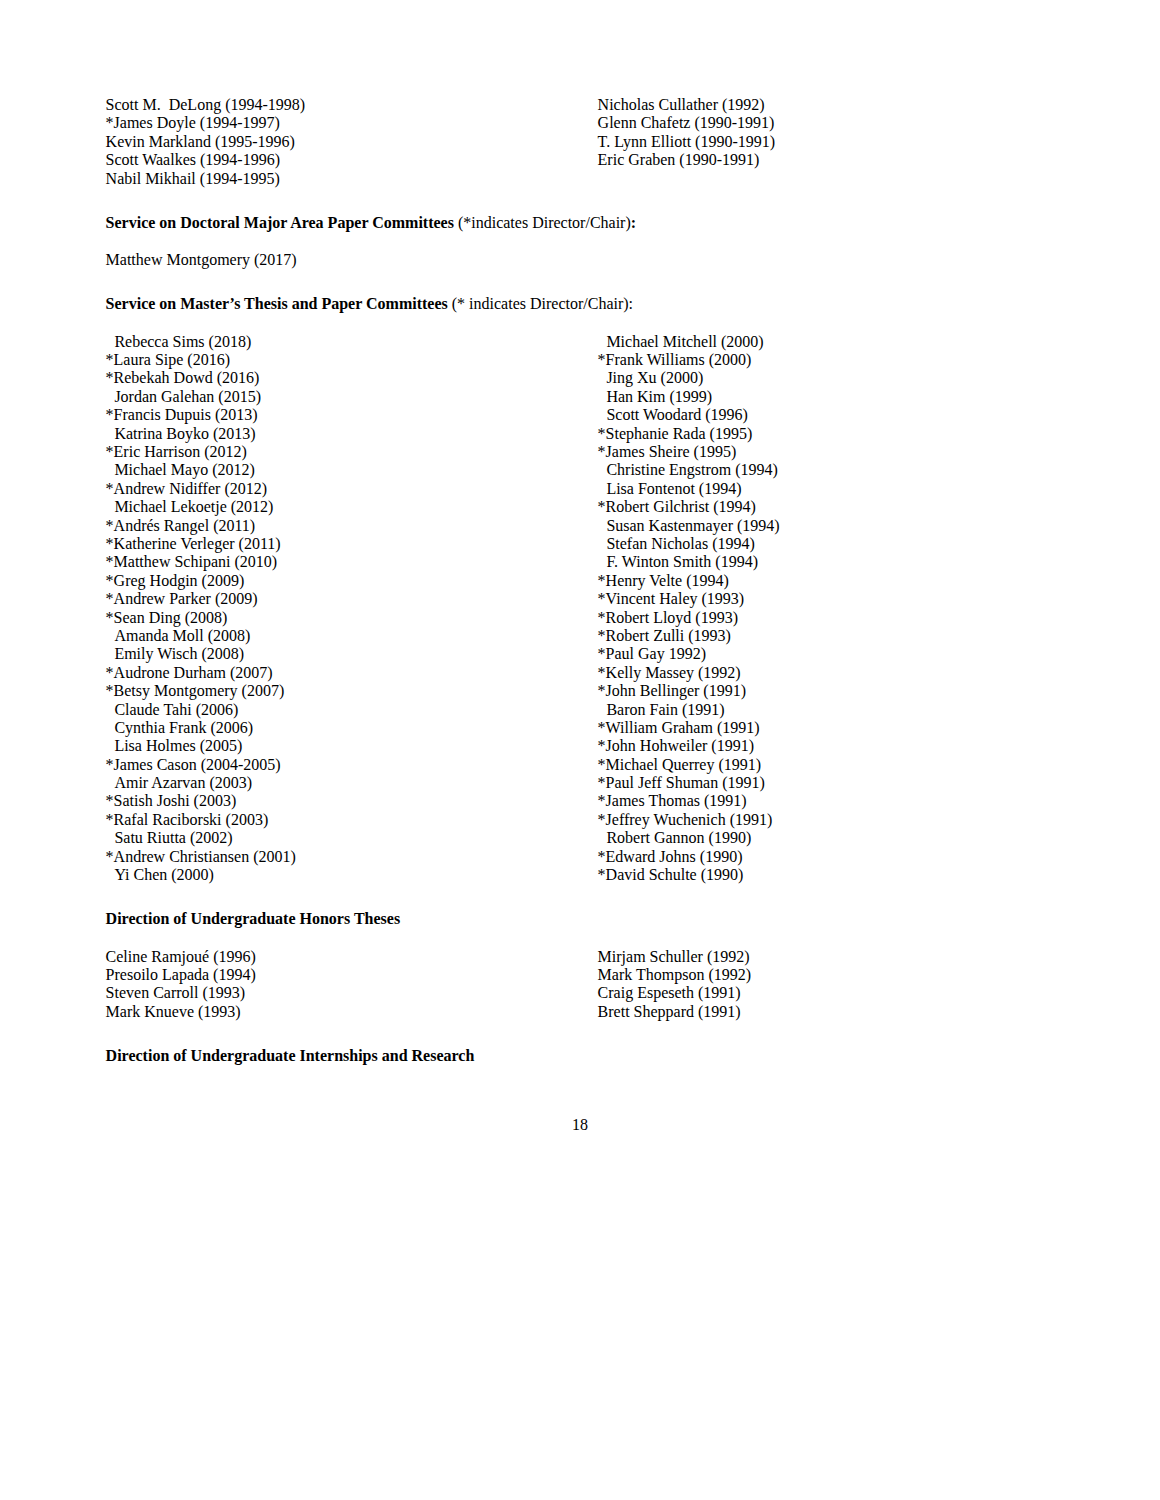Scott M. DeLong (1994-1998)
*James Doyle (1994-1997)
Kevin Markland (1995-1996)
Scott Waalkes (1994-1996)
Nabil Mikhail (1994-1995)
Nicholas Cullather (1992)
Glenn Chafetz (1990-1991)
T. Lynn Elliott (1990-1991)
Eric Graben (1990-1991)
Service on Doctoral Major Area Paper Committees (*indicates Director/Chair):
Matthew Montgomery (2017)
Service on Master’s Thesis and Paper Committees (* indicates Director/Chair):
Rebecca Sims (2018)
*Laura Sipe (2016)
*Rebekah Dowd (2016)
Jordan Galehan (2015)
*Francis Dupuis (2013)
Katrina Boyko (2013)
*Eric Harrison (2012)
Michael Mayo (2012)
*Andrew Nidiffer (2012)
Michael Lekoetje (2012)
*Andrés Rangel (2011)
*Katherine Verleger (2011)
*Matthew Schipani (2010)
*Greg Hodgin (2009)
*Andrew Parker (2009)
*Sean Ding (2008)
Amanda Moll (2008)
Emily Wisch (2008)
*Audrone Durham (2007)
*Betsy Montgomery (2007)
Claude Tahi (2006)
Cynthia Frank (2006)
Lisa Holmes (2005)
*James Cason (2004-2005)
Amir Azarvan (2003)
*Satish Joshi (2003)
*Rafal Raciborski (2003)
Satu Riutta (2002)
*Andrew Christiansen (2001)
Yi Chen (2000)
Michael Mitchell (2000)
*Frank Williams (2000)
Jing Xu (2000)
Han Kim (1999)
Scott Woodard (1996)
*Stephanie Rada (1995)
*James Sheire (1995)
Christine Engstrom (1994)
Lisa Fontenot (1994)
*Robert Gilchrist (1994)
Susan Kastenmayer (1994)
Stefan Nicholas (1994)
F. Winton Smith (1994)
*Henry Velte (1994)
*Vincent Haley (1993)
*Robert Lloyd (1993)
*Robert Zulli (1993)
*Paul Gay 1992)
*Kelly Massey (1992)
*John Bellinger (1991)
Baron Fain (1991)
*William Graham (1991)
*John Hohweiler (1991)
*Michael Querrey (1991)
*Paul Jeff Shuman (1991)
*James Thomas (1991)
*Jeffrey Wuchenich (1991)
Robert Gannon (1990)
*Edward Johns (1990)
*David Schulte (1990)
Direction of Undergraduate Honors Theses
Celine Ramjoué (1996)
Presoilo Lapada (1994)
Steven Carroll (1993)
Mark Knueve (1993)
Mirjam Schuller (1992)
Mark Thompson (1992)
Craig Espeseth (1991)
Brett Sheppard (1991)
Direction of Undergraduate Internships and Research
18